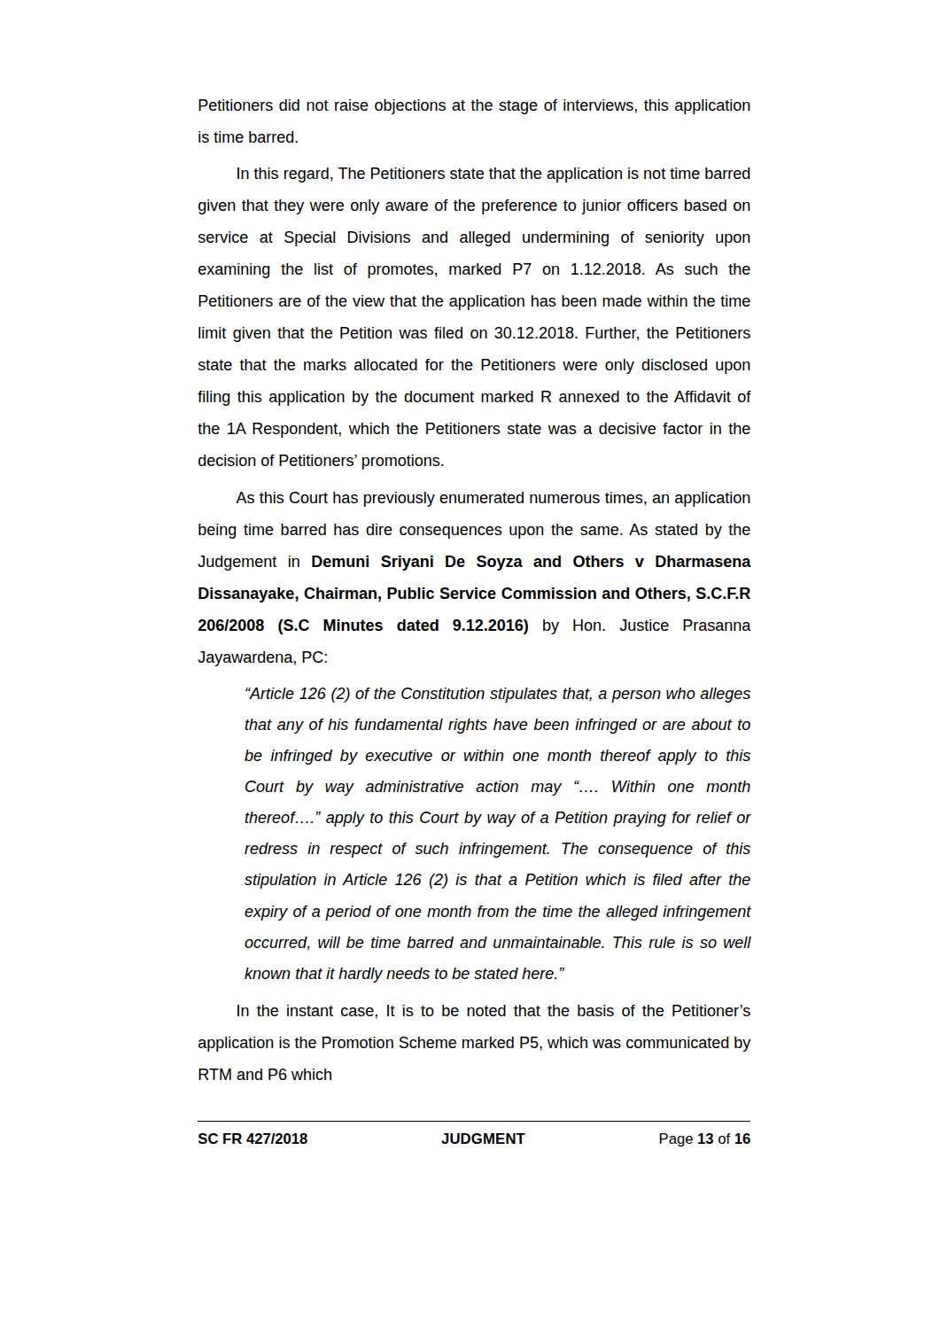Petitioners did not raise objections at the stage of interviews, this application is time barred.
In this regard, The Petitioners state that the application is not time barred given that they were only aware of the preference to junior officers based on service at Special Divisions and alleged undermining of seniority upon examining the list of promotes, marked P7 on 1.12.2018. As such the Petitioners are of the view that the application has been made within the time limit given that the Petition was filed on 30.12.2018. Further, the Petitioners state that the marks allocated for the Petitioners were only disclosed upon filing this application by the document marked R annexed to the Affidavit of the 1A Respondent, which the Petitioners state was a decisive factor in the decision of Petitioners’ promotions.
As this Court has previously enumerated numerous times, an application being time barred has dire consequences upon the same. As stated by the Judgement in Demuni Sriyani De Soyza and Others v Dharmasena Dissanayake, Chairman, Public Service Commission and Others, S.C.F.R 206/2008 (S.C Minutes dated 9.12.2016) by Hon. Justice Prasanna Jayawardena, PC:
“Article 126 (2) of the Constitution stipulates that, a person who alleges that any of his fundamental rights have been infringed or are about to be infringed by executive or within one month thereof apply to this Court by way administrative action may “…. Within one month thereof….” apply to this Court by way of a Petition praying for relief or redress in respect of such infringement. The consequence of this stipulation in Article 126 (2) is that a Petition which is filed after the expiry of a period of one month from the time the alleged infringement occurred, will be time barred and unmaintainable. This rule is so well known that it hardly needs to be stated here.”
In the instant case, It is to be noted that the basis of the Petitioner’s application is the Promotion Scheme marked P5, which was communicated by RTM and P6 which
SC FR 427/2018 JUDGMENT Page 13 of 16